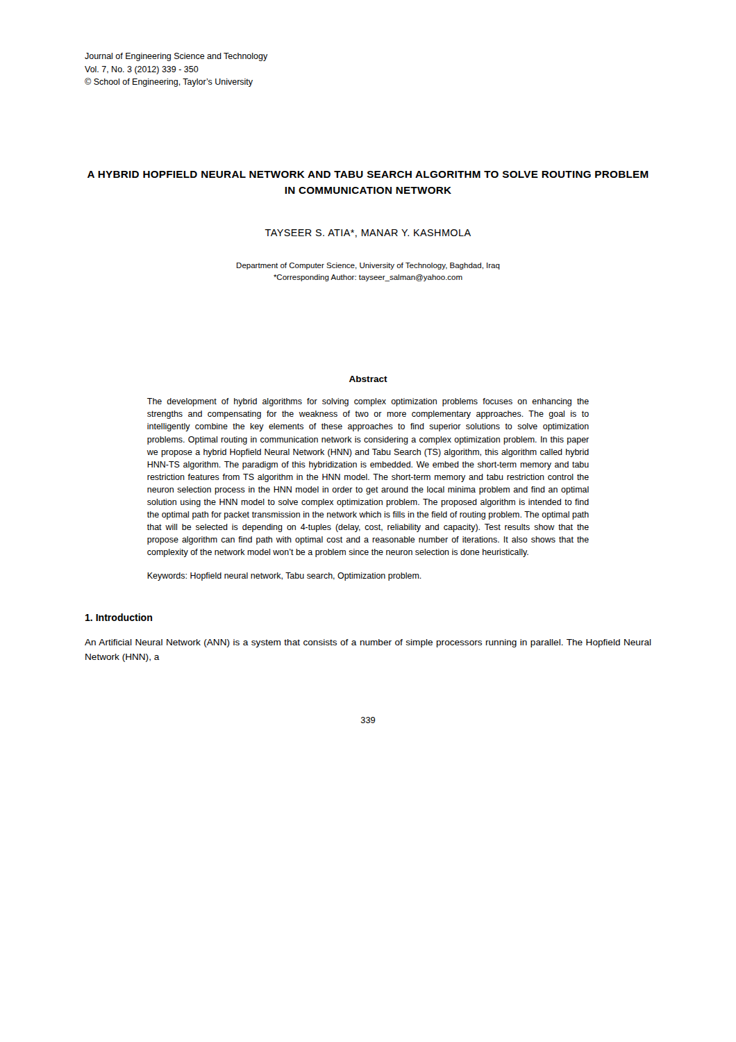Journal of Engineering Science and Technology
Vol. 7, No. 3 (2012) 339 - 350
© School of Engineering, Taylor’s University
A Hybrid Hopfield Neural Network and Tabu Search Algorithm to Solve Routing Problem in Communication Network
TAYSEER S. ATIA*, MANAR Y. KASHMOLA
Department of Computer Science, University of Technology, Baghdad, Iraq *Corresponding Author: tayseer_salman@yahoo.com
Abstract
The development of hybrid algorithms for solving complex optimization problems focuses on enhancing the strengths and compensating for the weakness of two or more complementary approaches. The goal is to intelligently combine the key elements of these approaches to find superior solutions to solve optimization problems. Optimal routing in communication network is considering a complex optimization problem. In this paper we propose a hybrid Hopfield Neural Network (HNN) and Tabu Search (TS) algorithm, this algorithm called hybrid HNN-TS algorithm. The paradigm of this hybridization is embedded. We embed the short-term memory and tabu restriction features from TS algorithm in the HNN model. The short-term memory and tabu restriction control the neuron selection process in the HNN model in order to get around the local minima problem and find an optimal solution using the HNN model to solve complex optimization problem. The proposed algorithm is intended to find the optimal path for packet transmission in the network which is fills in the field of routing problem. The optimal path that will be selected is depending on 4-tuples (delay, cost, reliability and capacity). Test results show that the propose algorithm can find path with optimal cost and a reasonable number of iterations. It also shows that the complexity of the network model won’t be a problem since the neuron selection is done heuristically.
Keywords: Hopfield neural network, Tabu search, Optimization problem.
1. Introduction
An Artificial Neural Network (ANN) is a system that consists of a number of simple processors running in parallel. The Hopfield Neural Network (HNN), a
339